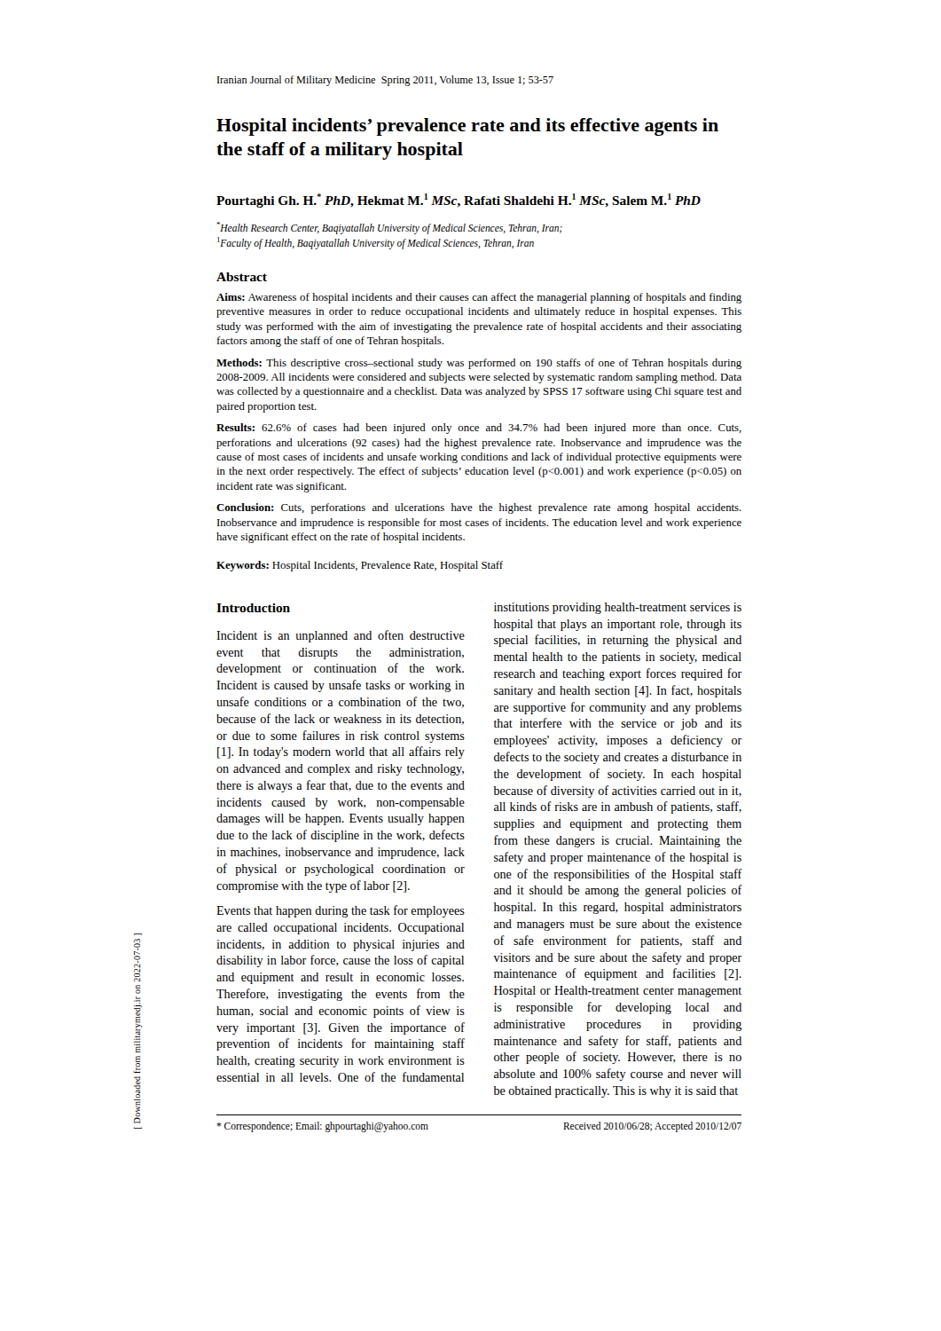[ Downloaded from militarymedj.ir on 2022-07-03 ]
Iranian Journal of Military Medicine Spring 2011, Volume 13, Issue 1; 53-57
Hospital incidents’ prevalence rate and its effective agents in the staff of a military hospital
Pourtaghi Gh. H.* PhD, Hekmat M.1 MSc, Rafati Shaldehi H.1 MSc, Salem M.1 PhD
*Health Research Center, Baqiyatallah University of Medical Sciences, Tehran, Iran;
1 Faculty of Health, Baqiyatallah University of Medical Sciences, Tehran, Iran
Abstract
Aims: Awareness of hospital incidents and their causes can affect the managerial planning of hospitals and finding preventive measures in order to reduce occupational incidents and ultimately reduce in hospital expenses. This study was performed with the aim of investigating the prevalence rate of hospital accidents and their associating factors among the staff of one of Tehran hospitals.
Methods: This descriptive cross–sectional study was performed on 190 staffs of one of Tehran hospitals during 2008-2009. All incidents were considered and subjects were selected by systematic random sampling method. Data was collected by a questionnaire and a checklist. Data was analyzed by SPSS 17 software using Chi square test and paired proportion test.
Results: 62.6% of cases had been injured only once and 34.7% had been injured more than once. Cuts, perforations and ulcerations (92 cases) had the highest prevalence rate. Inobservance and imprudence was the cause of most cases of incidents and unsafe working conditions and lack of individual protective equipments were in the next order respectively. The effect of subjects’ education level (p<0.001) and work experience (p<0.05) on incident rate was significant.
Conclusion: Cuts, perforations and ulcerations have the highest prevalence rate among hospital accidents. Inobservance and imprudence is responsible for most cases of incidents. The education level and work experience have significant effect on the rate of hospital incidents.
Keywords: Hospital Incidents, Prevalence Rate, Hospital Staff
Introduction
Incident is an unplanned and often destructive event that disrupts the administration, development or continuation of the work. Incident is caused by unsafe tasks or working in unsafe conditions or a combination of the two, because of the lack or weakness in its detection, or due to some failures in risk control systems [1]. In today's modern world that all affairs rely on advanced and complex and risky technology, there is always a fear that, due to the events and incidents caused by work, non-compensable damages will be happen. Events usually happen due to the lack of discipline in the work, defects in machines, inobservance and imprudence, lack of physical or psychological coordination or compromise with the type of labor [2].
Events that happen during the task for employees are called occupational incidents. Occupational incidents, in addition to physical injuries and disability in labor force, cause the loss of capital and equipment and result in economic losses. Therefore, investigating the events from the human, social and economic points of view is very important [3]. Given the importance of prevention of incidents for maintaining staff health, creating security in work environment is essential in all levels. One of the fundamental institutions providing health-treatment services is hospital that plays an important role, through its special facilities, in returning the physical and mental health to the patients in society, medical research and teaching export forces required for sanitary and health section [4]. In fact, hospitals are supportive for community and any problems that interfere with the service or job and its employees' activity, imposes a deficiency or defects to the society and creates a disturbance in the development of society. In each hospital because of diversity of activities carried out in it, all kinds of risks are in ambush of patients, staff, supplies and equipment and protecting them from these dangers is crucial. Maintaining the safety and proper maintenance of the hospital is one of the responsibilities of the Hospital staff and it should be among the general policies of hospital. In this regard, hospital administrators and managers must be sure about the existence of safe environment for patients, staff and visitors and be sure about the safety and proper maintenance of equipment and facilities [2]. Hospital or Health-treatment center management is responsible for developing local and administrative procedures in providing maintenance and safety for staff, patients and other people of society. However, there is no absolute and 100% safety course and never will be obtained practically. This is why it is said that
* Correspondence; Email: ghpourtaghi@yahoo.com
Received 2010/06/28; Accepted 2010/12/07